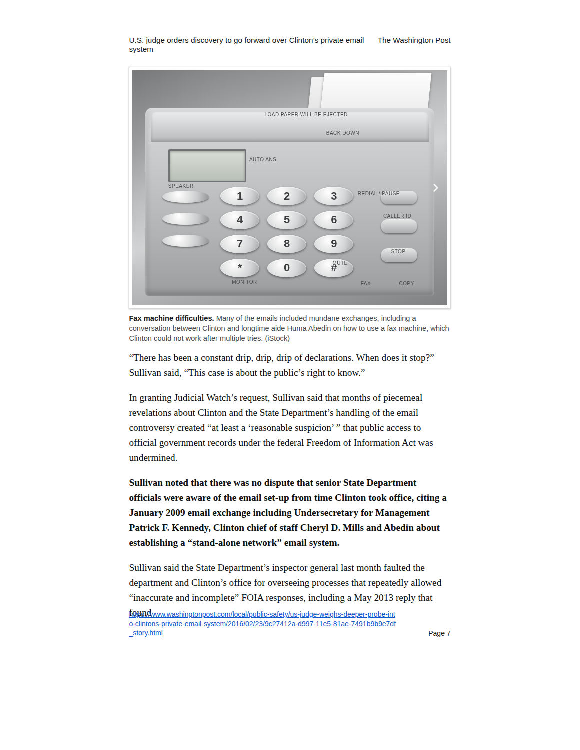U.S. judge orders discovery to go forward over Clinton’s private email system
The Washington Post
1
2
3
4
5
6
7
8
9
*
0
#
Load paper will be ejected Back down Auto ans Speaker Redial / Pause Caller ID Mute Stop Monitor Fax Copy
Fax machine difficulties. Many of the emails included mundane exchanges, including a conversation between Clinton and longtime aide Huma Abedin on how to use a fax machine, which Clinton could not work after multiple tries. (iStock)
“There has been a constant drip, drip, drip of declarations. When does it stop?” Sullivan said, “This case is about the public’s right to know.”
In granting Judicial Watch’s request, Sullivan said that months of piecemeal revelations about Clinton and the State Department’s handling of the email controversy created “at least a ‘reasonable suspicion’ ” that public access to official government records under the federal Freedom of Information Act was undermined.
Sullivan noted that there was no dispute that senior State Department officials were aware of the email set-up from time Clinton took office, citing a January 2009 email exchange including Undersecretary for Management Patrick F. Kennedy, Clinton chief of staff Cheryl D. Mills and Abedin about establishing a “stand-alone network” email system.
Sullivan said the State Department’s inspector general last month faulted the department and Clinton’s office for overseeing processes that repeatedly allowed “inaccurate and incomplete” FOIA responses, including a May 2013 reply that found
https://www.washingtonpost.com/local/public-safety/us-judge-weighs-deeper-probe-into-clintons-private-email-system/2016/02/23/9c27412a-d997-11e5-81ae-7491b9b9e7df_story.html Page 7